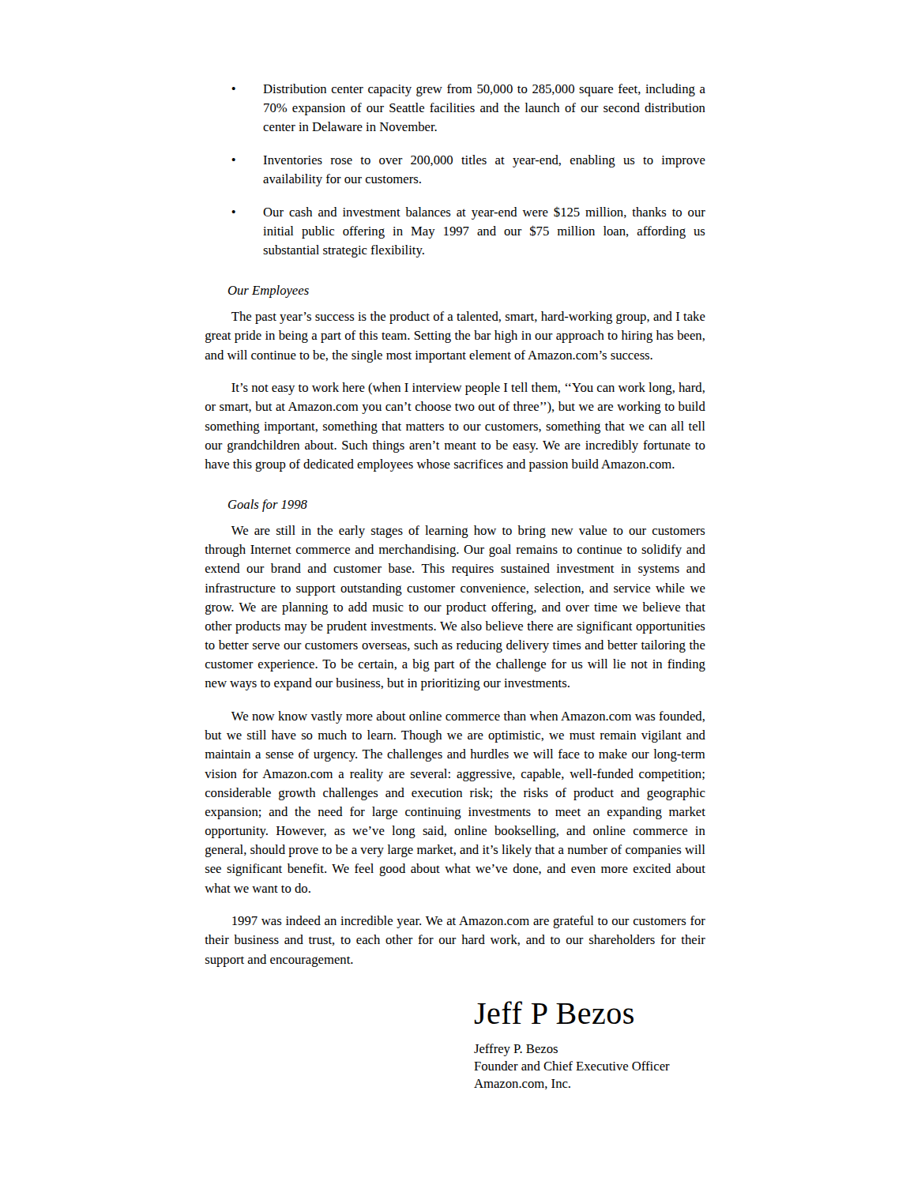Distribution center capacity grew from 50,000 to 285,000 square feet, including a 70% expansion of our Seattle facilities and the launch of our second distribution center in Delaware in November.
Inventories rose to over 200,000 titles at year-end, enabling us to improve availability for our customers.
Our cash and investment balances at year-end were $125 million, thanks to our initial public offering in May 1997 and our $75 million loan, affording us substantial strategic flexibility.
Our Employees
The past year’s success is the product of a talented, smart, hard-working group, and I take great pride in being a part of this team. Setting the bar high in our approach to hiring has been, and will continue to be, the single most important element of Amazon.com’s success.
It’s not easy to work here (when I interview people I tell them, ‘‘You can work long, hard, or smart, but at Amazon.com you can’t choose two out of three’’), but we are working to build something important, something that matters to our customers, something that we can all tell our grandchildren about. Such things aren’t meant to be easy. We are incredibly fortunate to have this group of dedicated employees whose sacrifices and passion build Amazon.com.
Goals for 1998
We are still in the early stages of learning how to bring new value to our customers through Internet commerce and merchandising. Our goal remains to continue to solidify and extend our brand and customer base. This requires sustained investment in systems and infrastructure to support outstanding customer convenience, selection, and service while we grow. We are planning to add music to our product offering, and over time we believe that other products may be prudent investments. We also believe there are significant opportunities to better serve our customers overseas, such as reducing delivery times and better tailoring the customer experience. To be certain, a big part of the challenge for us will lie not in finding new ways to expand our business, but in prioritizing our investments.
We now know vastly more about online commerce than when Amazon.com was founded, but we still have so much to learn. Though we are optimistic, we must remain vigilant and maintain a sense of urgency. The challenges and hurdles we will face to make our long-term vision for Amazon.com a reality are several: aggressive, capable, well-funded competition; considerable growth challenges and execution risk; the risks of product and geographic expansion; and the need for large continuing investments to meet an expanding market opportunity. However, as we’ve long said, online bookselling, and online commerce in general, should prove to be a very large market, and it’s likely that a number of companies will see significant benefit. We feel good about what we’ve done, and even more excited about what we want to do.
1997 was indeed an incredible year. We at Amazon.com are grateful to our customers for their business and trust, to each other for our hard work, and to our shareholders for their support and encouragement.
Jeff P Bezos
Jeffrey P. Bezos
Founder and Chief Executive Officer
Amazon.com, Inc.